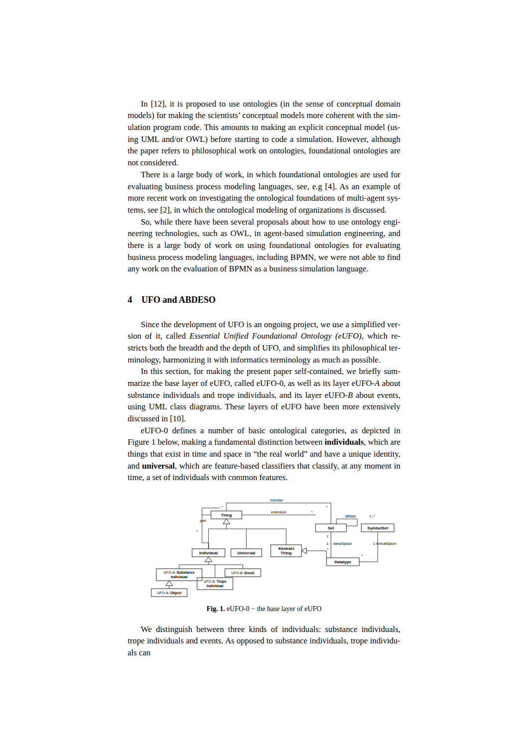In [12], it is proposed to use ontologies (in the sense of conceptual domain models) for making the scientists’ conceptual models more coherent with the simulation program code. This amounts to making an explicit conceptual model (using UML and/or OWL) before starting to code a simulation. However, although the paper refers to philosophical work on ontologies, foundational ontologies are not considered.
There is a large body of work, in which foundational ontologies are used for evaluating business process modeling languages, see, e.g [4]. As an example of more recent work on investigating the ontological foundations of multi-agent systems, see [2], in which the ontological modeling of organizations is discussed.
So, while there have been several proposals about how to use ontology engineering technologies, such as OWL, in agent-based simulation engineering, and there is a large body of work on using foundational ontologies for evaluating business process modeling languages, including BPMN, we were not able to find any work on the evaluation of BPMN as a business simulation language.
4 UFO and ABDESO
Since the development of UFO is an ongoing project, we use a simplified version of it, called Essential Unified Foundational Ontology (eUFO), which restricts both the breadth and the depth of UFO, and simplifies its philosophical terminology, harmonizing it with informatics terminology as much as possible.
In this section, for making the present paper self-contained, we briefly summarize the base layer of eUFO, called eUFO-0, as well as its layer eUFO-A about substance individuals and trope individuals, and its layer eUFO-B about events, using UML class diagrams. These layers of eUFO have been more extensively discussed in [10].
eUFO-0 defines a number of basic ontological categories, as depicted in Figure 1 below, making a fundamental distinction between individuals, which are things that exist in time and space in “the real world” and have a unique identity, and universal, which are feature-based classifiers that classify, at any moment in time, a set of individuals with common features.
Thing Set SymbolSet Individual Universal Abstract Thing Datatype UFO-A::Substance Individual UFO-B::Event UFO-A::Trope Individual UFO-A::Object member * * extension * subset * 1..* part * 1 1 * valueSpace 1 * lexicalSpace
Fig. 1. eUFO-0 − the base layer of eUFO
We distinguish between three kinds of individuals: substance individuals, trope individuals and events. As opposed to substance individuals, trope individuals can